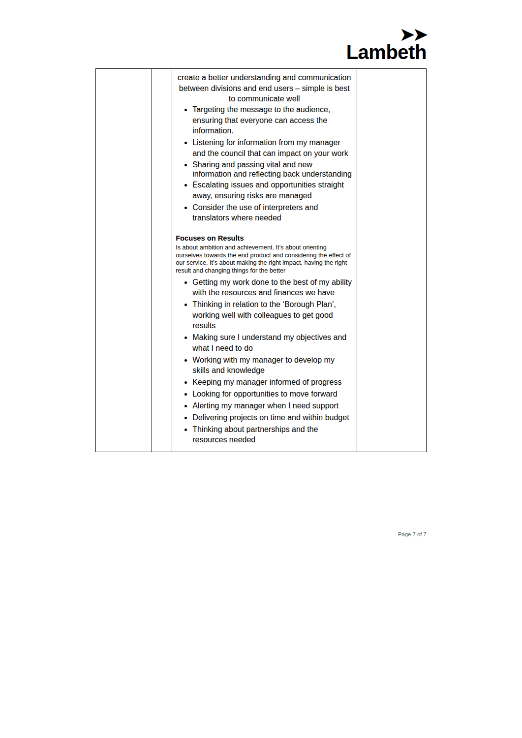➤➤
Lambeth
| | | create a better understanding and communication between divisions and end users – simple is best to communicate well Targeting the message to the audience, ensuring that everyone can access the information. Listening for information from my manager and the council that can impact on your work Sharing and passing vital and new information and reflecting back understanding Escalating issues and opportunities straight away, ensuring risks are managed Consider the use of interpreters and translators where needed | |
| | | Focuses on Results Is about ambition and achievement. It’s about orienting ourselves towards the end product and considering the effect of our service. It’s about making the right impact, having the right result and changing things for the better Getting my work done to the best of my ability with the resources and finances we have Thinking in relation to the ‘Borough Plan’, working well with colleagues to get good results Making sure I understand my objectives and what I need to do Working with my manager to develop my skills and knowledge Keeping my manager informed of progress Looking for opportunities to move forward Alerting my manager when I need support Delivering projects on time and within budget Thinking about partnerships and the resources needed | |
Page 7 of 7